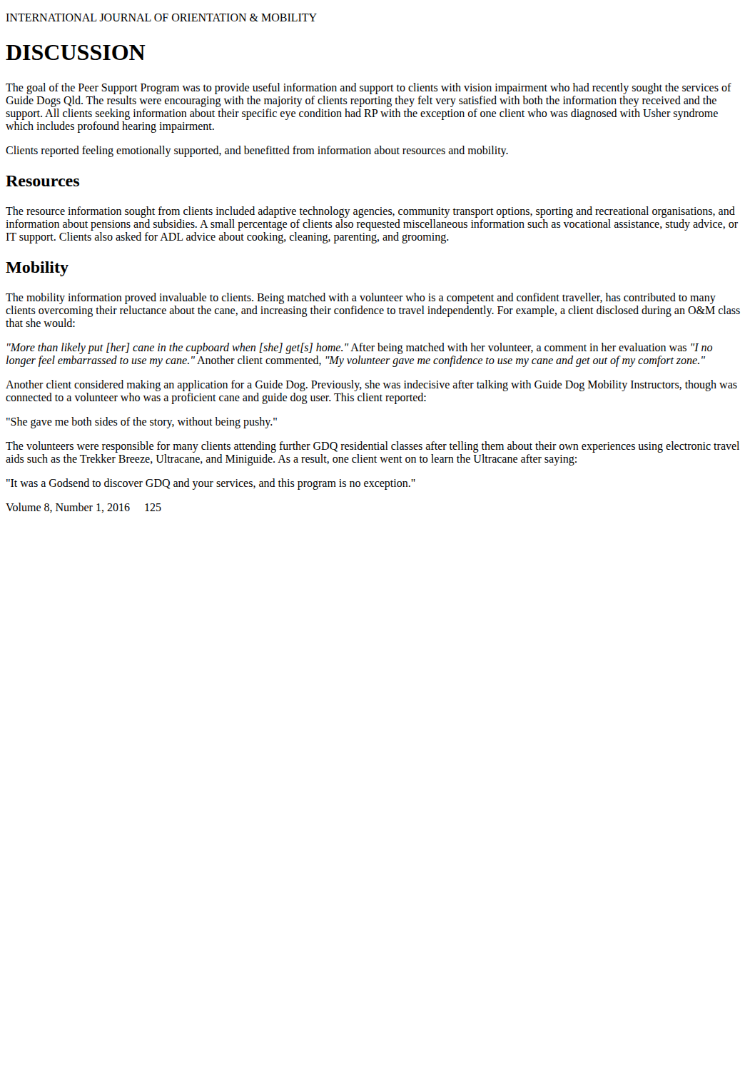INTERNATIONAL JOURNAL OF ORIENTATION & MOBILITY
DISCUSSION
The goal of the Peer Support Program was to provide useful information and support to clients with vision impairment who had recently sought the services of Guide Dogs Qld. The results were encouraging with the majority of clients reporting they felt very satisfied with both the information they received and the support. All clients seeking information about their specific eye condition had RP with the exception of one client who was diagnosed with Usher syndrome which includes profound hearing impairment.
Clients reported feeling emotionally supported, and benefitted from information about resources and mobility.
Resources
The resource information sought from clients included adaptive technology agencies, community transport options, sporting and recreational organisations, and information about pensions and subsidies. A small percentage of clients also requested miscellaneous information such as vocational assistance, study advice, or IT support. Clients also asked for ADL advice about cooking, cleaning, parenting, and grooming.
Mobility
The mobility information proved invaluable to clients. Being matched with a volunteer who is a competent and confident traveller, has contributed to many clients overcoming their reluctance about the cane, and increasing their confidence to travel independently. For example, a client disclosed during an O&M class that she would:
"More than likely put [her] cane in the cupboard when [she] get[s] home." After being matched with her volunteer, a comment in her evaluation was "I no longer feel embarrassed to use my cane." Another client commented, "My volunteer gave me confidence to use my cane and get out of my comfort zone."
Another client considered making an application for a Guide Dog. Previously, she was indecisive after talking with Guide Dog Mobility Instructors, though was connected to a volunteer who was a proficient cane and guide dog user. This client reported:
"She gave me both sides of the story, without being pushy."
The volunteers were responsible for many clients attending further GDQ residential classes after telling them about their own experiences using electronic travel aids such as the Trekker Breeze, Ultracane, and Miniguide. As a result, one client went on to learn the Ultracane after saying:
"It was a Godsend to discover GDQ and your services, and this program is no exception."
Volume 8, Number 1, 2016 125